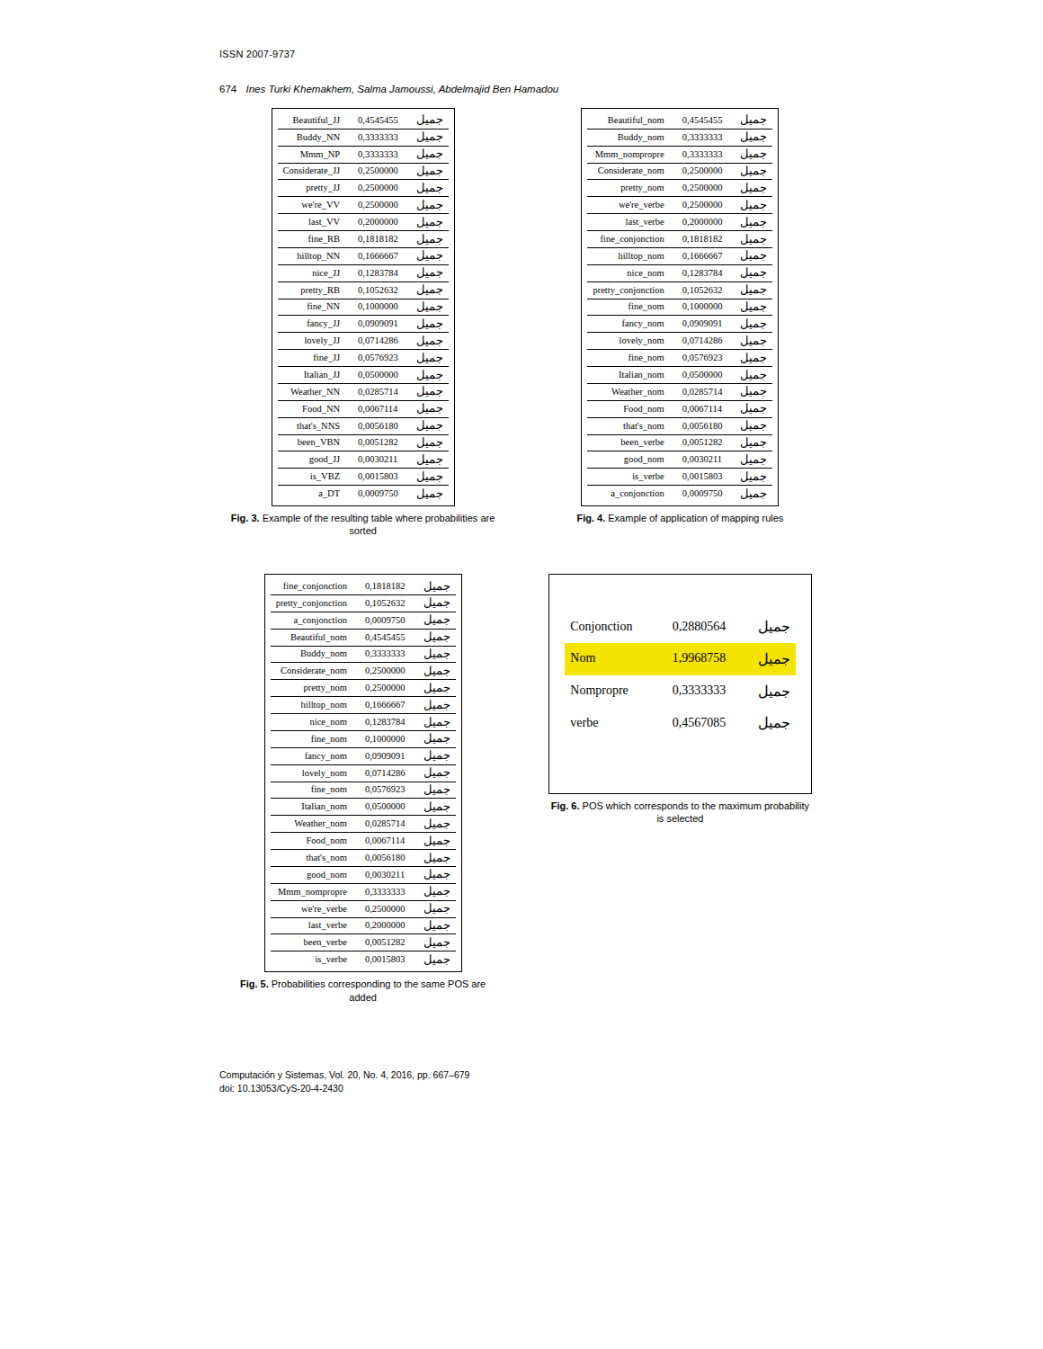ISSN 2007-9737
674 Ines Turki Khemakhem, Salma Jamoussi, Abdelmajid Ben Hamadou
| Beautiful_JJ | 0,4545455 | جميل |
| Buddy_NN | 0,3333333 | جميل |
| Mmm_NP | 0,3333333 | جميل |
| Considerate_JJ | 0,2500000 | جميل |
| pretty_JJ | 0,2500000 | جميل |
| we're_VV | 0,2500000 | جميل |
| last_VV | 0,2000000 | جميل |
| fine_RB | 0,1818182 | جميل |
| hilltop_NN | 0,1666667 | جميل |
| nice_JJ | 0,1283784 | جميل |
| pretty_RB | 0,1052632 | جميل |
| fine_NN | 0,1000000 | جميل |
| fancy_JJ | 0,0909091 | جميل |
| lovely_JJ | 0,0714286 | جميل |
| fine_JJ | 0,0576923 | جميل |
| Italian_JJ | 0,0500000 | جميل |
| Weather_NN | 0,0285714 | جميل |
| Food_NN | 0,0067114 | جميل |
| that's_NNS | 0,0056180 | جميل |
| been_VBN | 0,0051282 | جميل |
| good_JJ | 0,0030211 | جميل |
| is_VBZ | 0,0015803 | جميل |
| a_DT | 0,0009750 | جميل |
Fig. 3. Example of the resulting table where probabilities are sorted
| Beautiful_nom | 0,4545455 | جميل |
| Buddy_nom | 0,3333333 | جميل |
| Mmm_nompropre | 0,3333333 | جميل |
| Considerate_nom | 0,2500000 | جميل |
| pretty_nom | 0,2500000 | جميل |
| we're_verbe | 0,2500000 | جميل |
| last_verbe | 0,2000000 | جميل |
| fine_conjonction | 0,1818182 | جميل |
| hilltop_nom | 0,1666667 | جميل |
| nice_nom | 0,1283784 | جميل |
| pretty_conjonction | 0,1052632 | جميل |
| fine_nom | 0,1000000 | جميل |
| fancy_nom | 0,0909091 | جميل |
| lovely_nom | 0,0714286 | جميل |
| fine_nom | 0,0576923 | جميل |
| Italian_nom | 0,0500000 | جميل |
| Weather_nom | 0,0285714 | جميل |
| Food_nom | 0,0067114 | جميل |
| that's_nom | 0,0056180 | جميل |
| been_verbe | 0,0051282 | جميل |
| good_nom | 0,0030211 | جميل |
| is_verbe | 0,0015803 | جميل |
| a_conjonction | 0,0009750 | جميل |
Fig. 4. Example of application of mapping rules
| fine_conjonction | 0,1818182 | جميل |
| pretty_conjonction | 0,1052632 | جميل |
| a_conjonction | 0,0009750 | جميل |
| Beautiful_nom | 0,4545455 | جميل |
| Buddy_nom | 0,3333333 | جميل |
| Considerate_nom | 0,2500000 | جميل |
| pretty_nom | 0,2500000 | جميل |
| hilltop_nom | 0,1666667 | جميل |
| nice_nom | 0,1283784 | جميل |
| fine_nom | 0,1000000 | جميل |
| fancy_nom | 0,0909091 | جميل |
| lovely_nom | 0,0714286 | جميل |
| fine_nom | 0,0576923 | جميل |
| Italian_nom | 0,0500000 | جميل |
| Weather_nom | 0,0285714 | جميل |
| Food_nom | 0,0067114 | جميل |
| that's_nom | 0,0056180 | جميل |
| good_nom | 0,0030211 | جميل |
| Mmm_nompropre | 0,3333333 | جميل |
| we're_verbe | 0,2500000 | جميل |
| last_verbe | 0,2000000 | جميل |
| been_verbe | 0,0051282 | جميل |
| is_verbe | 0,0015803 | جميل |
Fig. 5. Probabilities corresponding to the same POS are added
| Conjonction | 0,2880564 | جميل |
| Nom | 1,9968758 | جميل |
| Nompropre | 0,3333333 | جميل |
| verbe | 0,4567085 | جميل |
Fig. 6. POS which corresponds to the maximum probability is selected
Computación y Sistemas, Vol. 20, No. 4, 2016, pp. 667–679
doi: 10.13053/CyS-20-4-2430